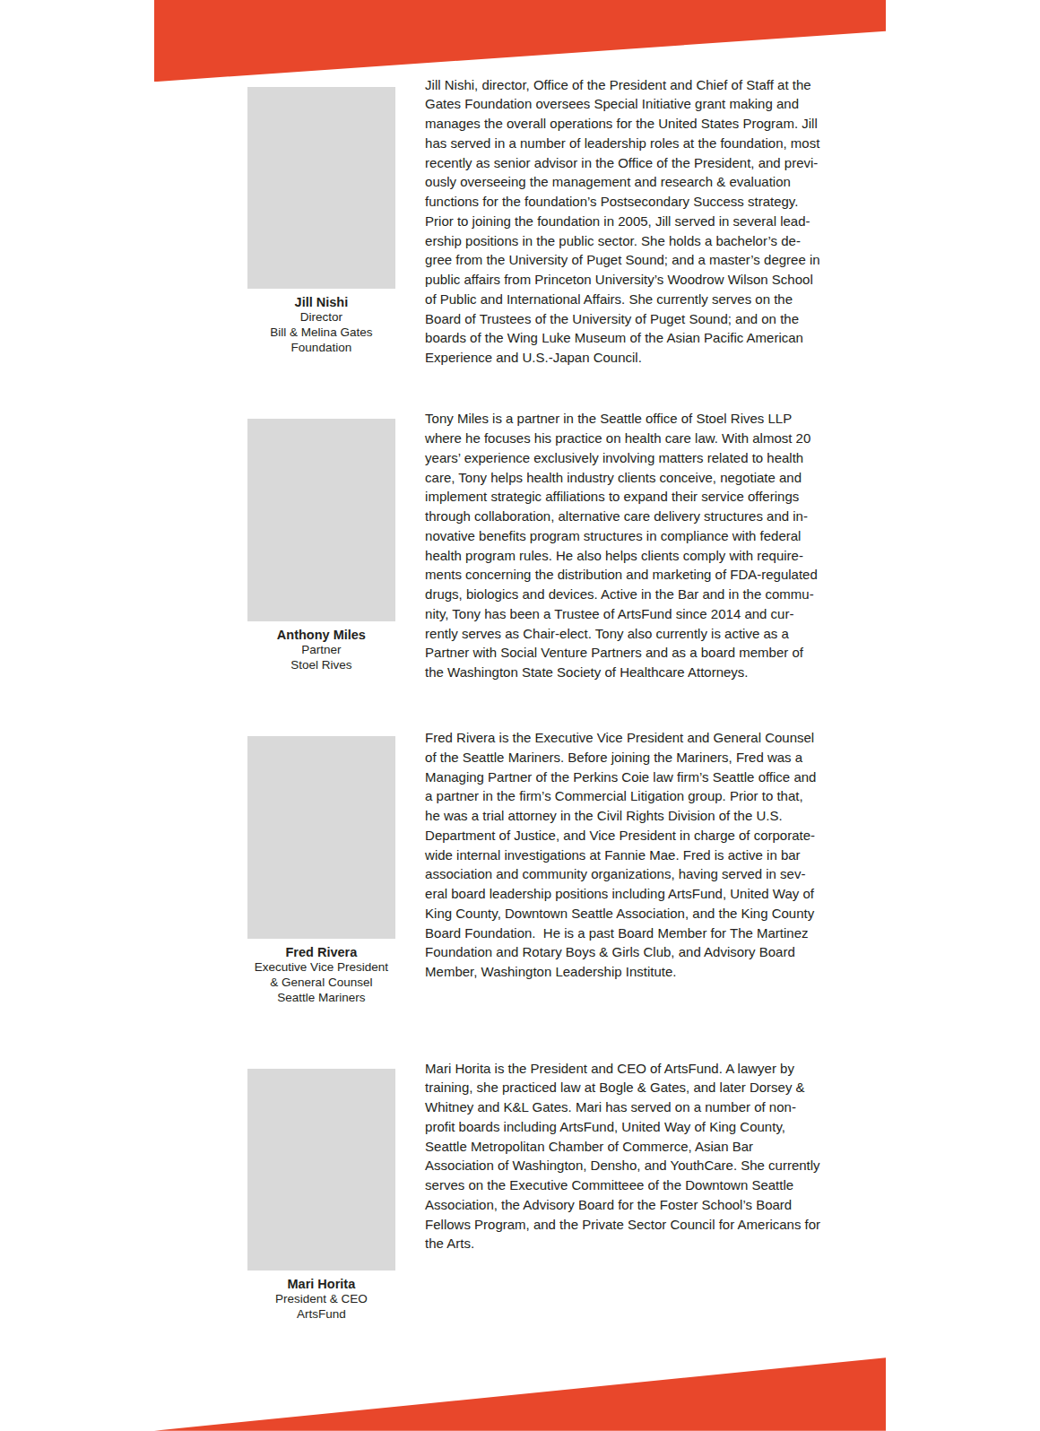Jill Nishi
Director
Bill & Melina Gates
Foundation
Jill Nishi, director, Office of the President and Chief of Staff at the Gates Foundation oversees Special Initiative grant making and manages the overall operations for the United States Program. Jill has served in a number of leadership roles at the foundation, most recently as senior advisor in the Office of the President, and previously overseeing the management and research & evaluation functions for the foundation’s Postsecondary Success strategy. Prior to joining the foundation in 2005, Jill served in several leadership positions in the public sector. She holds a bachelor’s degree from the University of Puget Sound; and a master’s degree in public affairs from Princeton University’s Woodrow Wilson School of Public and International Affairs. She currently serves on the Board of Trustees of the University of Puget Sound; and on the boards of the Wing Luke Museum of the Asian Pacific American Experience and U.S.-Japan Council.
Anthony Miles
Partner
Stoel Rives
Tony Miles is a partner in the Seattle office of Stoel Rives LLP where he focuses his practice on health care law. With almost 20 years’ experience exclusively involving matters related to health care, Tony helps health industry clients conceive, negotiate and implement strategic affiliations to expand their service offerings through collaboration, alternative care delivery structures and innovative benefits program structures in compliance with federal health program rules. He also helps clients comply with requirements concerning the distribution and marketing of FDA-regulated drugs, biologics and devices. Active in the Bar and in the community, Tony has been a Trustee of ArtsFund since 2014 and currently serves as Chair-elect. Tony also currently is active as a Partner with Social Venture Partners and as a board member of the Washington State Society of Healthcare Attorneys.
Fred Rivera
Executive Vice President
& General Counsel
Seattle Mariners
Fred Rivera is the Executive Vice President and General Counsel of the Seattle Mariners. Before joining the Mariners, Fred was a Managing Partner of the Perkins Coie law firm’s Seattle office and a partner in the firm’s Commercial Litigation group. Prior to that, he was a trial attorney in the Civil Rights Division of the U.S. Department of Justice, and Vice President in charge of corporate-wide internal investigations at Fannie Mae. Fred is active in bar association and community organizations, having served in several board leadership positions including ArtsFund, United Way of King County, Downtown Seattle Association, and the King County Board Foundation. He is a past Board Member for The Martinez Foundation and Rotary Boys & Girls Club, and Advisory Board Member, Washington Leadership Institute.
Mari Horita
President & CEO
ArtsFund
Mari Horita is the President and CEO of ArtsFund. A lawyer by training, she practiced law at Bogle & Gates, and later Dorsey & Whitney and K&L Gates. Mari has served on a number of nonprofit boards including ArtsFund, United Way of King County, Seattle Metropolitan Chamber of Commerce, Asian Bar Association of Washington, Densho, and YouthCare. She currently serves on the Executive Committeee of the Downtown Seattle Association, the Advisory Board for the Foster School’s Board Fellows Program, and the Private Sector Council for Americans for the Arts.